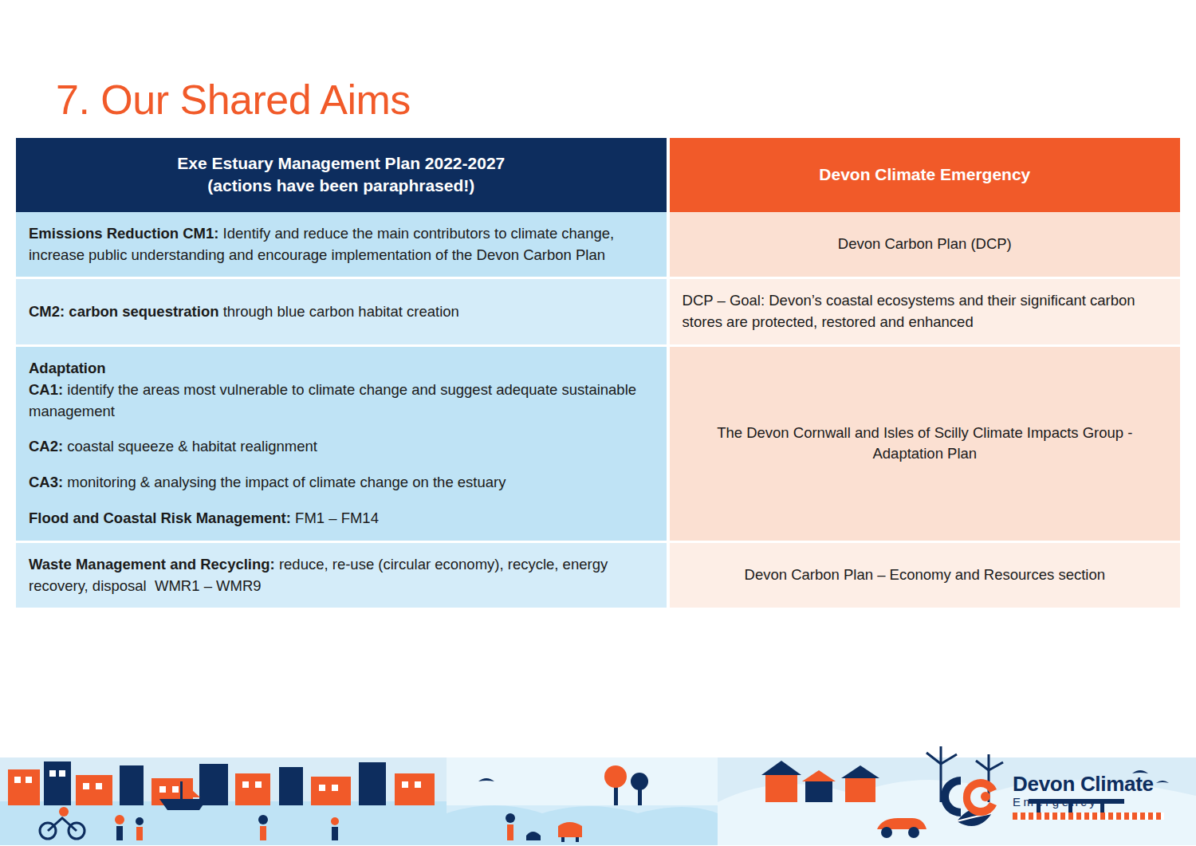7. Our Shared Aims
| Exe Estuary Management Plan 2022-2027 (actions have been paraphrased!) | Devon Climate Emergency |
| --- | --- |
| Emissions Reduction CM1: Identify and reduce the main contributors to climate change, increase public understanding and encourage implementation of the Devon Carbon Plan | Devon Carbon Plan (DCP) |
| CM2: carbon sequestration through blue carbon habitat creation | DCP – Goal: Devon’s coastal ecosystems and their significant carbon stores are protected, restored and enhanced |
| Adaptation CA1: identify the areas most vulnerable to climate change and suggest adequate sustainable management CA2: coastal squeeze & habitat realignment CA3: monitoring & analysing the impact of climate change on the estuary Flood and Coastal Risk Management: FM1 – FM14 | The Devon Cornwall and Isles of Scilly Climate Impacts Group - Adaptation Plan |
| Waste Management and Recycling: reduce, re-use (circular economy), recycle, energy recovery, disposal WMR1 – WMR9 | Devon Carbon Plan – Economy and Resources section |
Devon Climate
Emergency